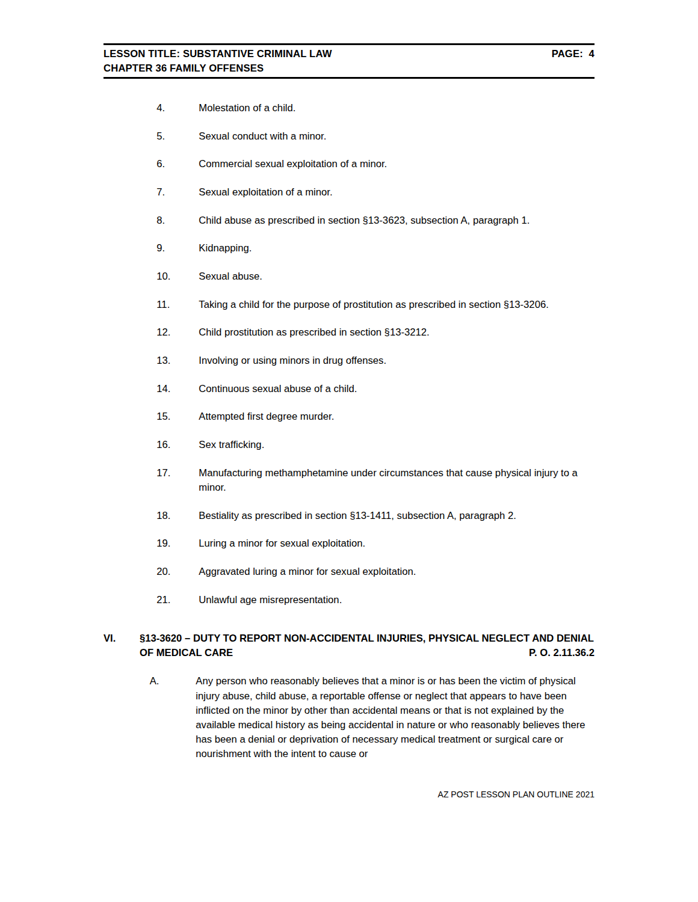LESSON TITLE: SUBSTANTIVE CRIMINAL LAW
CHAPTER 36 FAMILY OFFENSES
PAGE: 4
Molestation of a child.
Sexual conduct with a minor.
Commercial sexual exploitation of a minor.
Sexual exploitation of a minor.
Child abuse as prescribed in section §13-3623, subsection A, paragraph 1.
Kidnapping.
Sexual abuse.
Taking a child for the purpose of prostitution as prescribed in section §13-3206.
Child prostitution as prescribed in section §13-3212.
Involving or using minors in drug offenses.
Continuous sexual abuse of a child.
Attempted first degree murder.
Sex trafficking.
Manufacturing methamphetamine under circumstances that cause physical injury to a minor.
Bestiality as prescribed in section §13-1411, subsection A, paragraph 2.
Luring a minor for sexual exploitation.
Aggravated luring a minor for sexual exploitation.
Unlawful age misrepresentation.
VI.
§13-3620 – DUTY TO REPORT NON-ACCIDENTAL INJURIES, PHYSICAL NEGLECT AND DENIAL OF MEDICAL CARE P. O. 2.11.36.2
A.
Any person who reasonably believes that a minor is or has been the victim of physical injury abuse, child abuse, a reportable offense or neglect that appears to have been inflicted on the minor by other than accidental means or that is not explained by the available medical history as being accidental in nature or who reasonably believes there has been a denial or deprivation of necessary medical treatment or surgical care or nourishment with the intent to cause or
AZ POST LESSON PLAN OUTLINE 2021